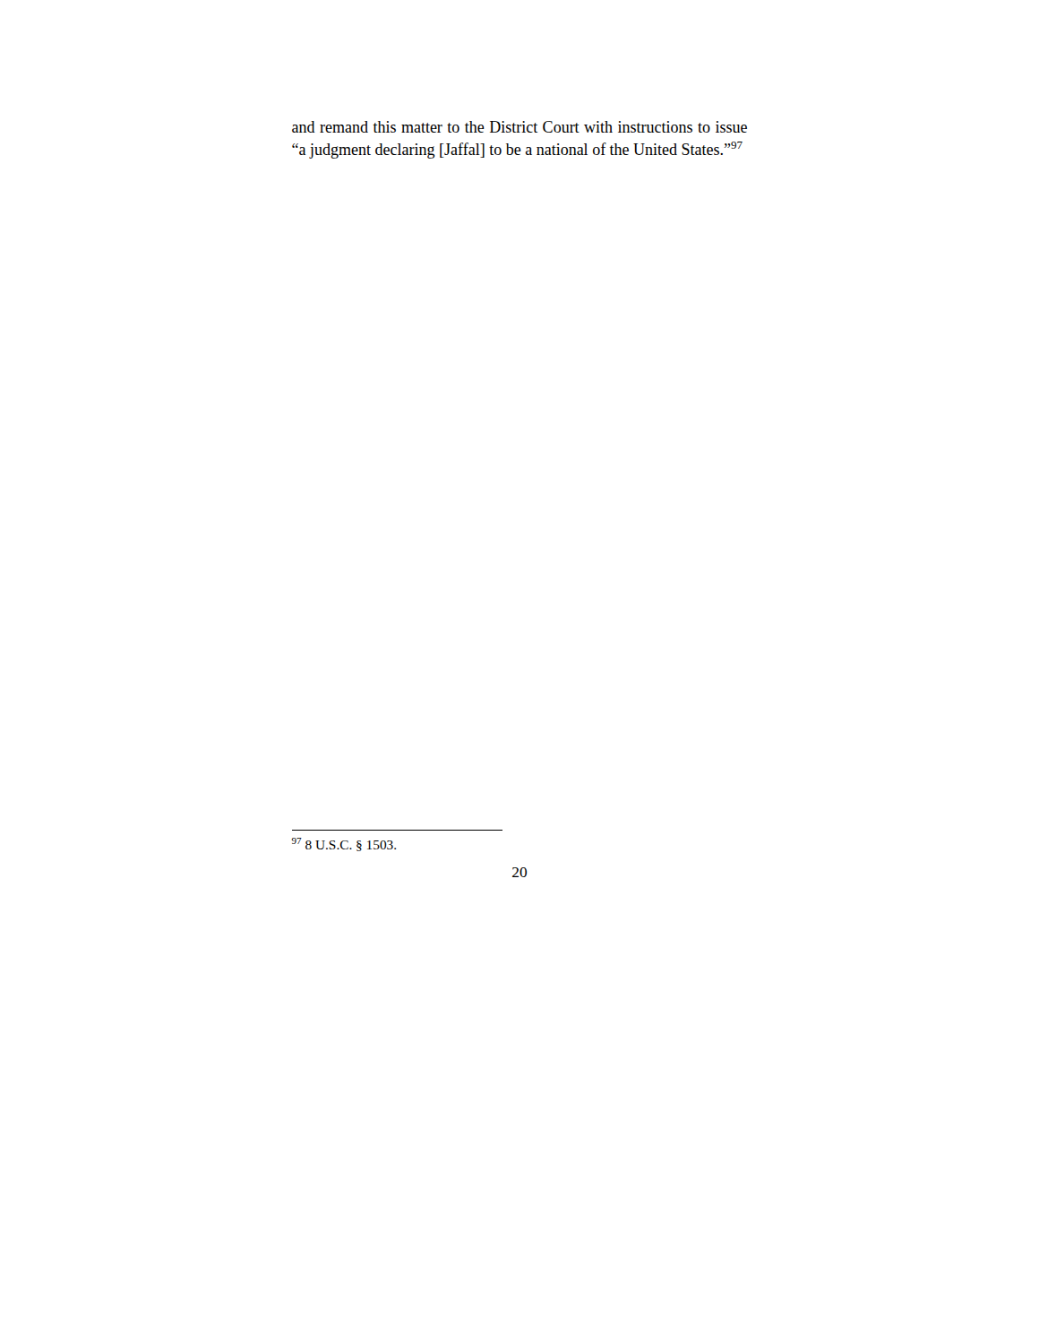and remand this matter to the District Court with instructions to issue “a judgment declaring [Jaffal] to be a national of the United States.”97
97 8 U.S.C. § 1503.
20